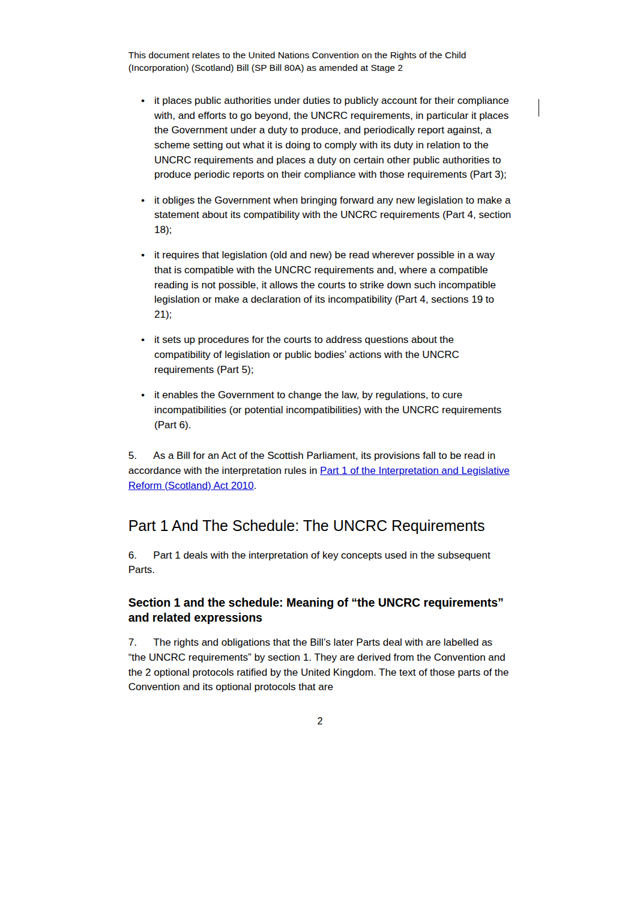This document relates to the United Nations Convention on the Rights of the Child (Incorporation) (Scotland) Bill (SP Bill 80A) as amended at Stage 2
it places public authorities under duties to publicly account for their compliance with, and efforts to go beyond, the UNCRC requirements, in particular it places the Government under a duty to produce, and periodically report against, a scheme setting out what it is doing to comply with its duty in relation to the UNCRC requirements and places a duty on certain other public authorities to produce periodic reports on their compliance with those requirements (Part 3);
it obliges the Government when bringing forward any new legislation to make a statement about its compatibility with the UNCRC requirements (Part 4, section 18);
it requires that legislation (old and new) be read wherever possible in a way that is compatible with the UNCRC requirements and, where a compatible reading is not possible, it allows the courts to strike down such incompatible legislation or make a declaration of its incompatibility (Part 4, sections 19 to 21);
it sets up procedures for the courts to address questions about the compatibility of legislation or public bodies’ actions with the UNCRC requirements (Part 5);
it enables the Government to change the law, by regulations, to cure incompatibilities (or potential incompatibilities) with the UNCRC requirements (Part 6).
5. As a Bill for an Act of the Scottish Parliament, its provisions fall to be read in accordance with the interpretation rules in Part 1 of the Interpretation and Legislative Reform (Scotland) Act 2010.
Part 1 And The Schedule: The UNCRC Requirements
6. Part 1 deals with the interpretation of key concepts used in the subsequent Parts.
Section 1 and the schedule: Meaning of “the UNCRC requirements” and related expressions
7. The rights and obligations that the Bill’s later Parts deal with are labelled as “the UNCRC requirements” by section 1. They are derived from the Convention and the 2 optional protocols ratified by the United Kingdom. The text of those parts of the Convention and its optional protocols that are
2